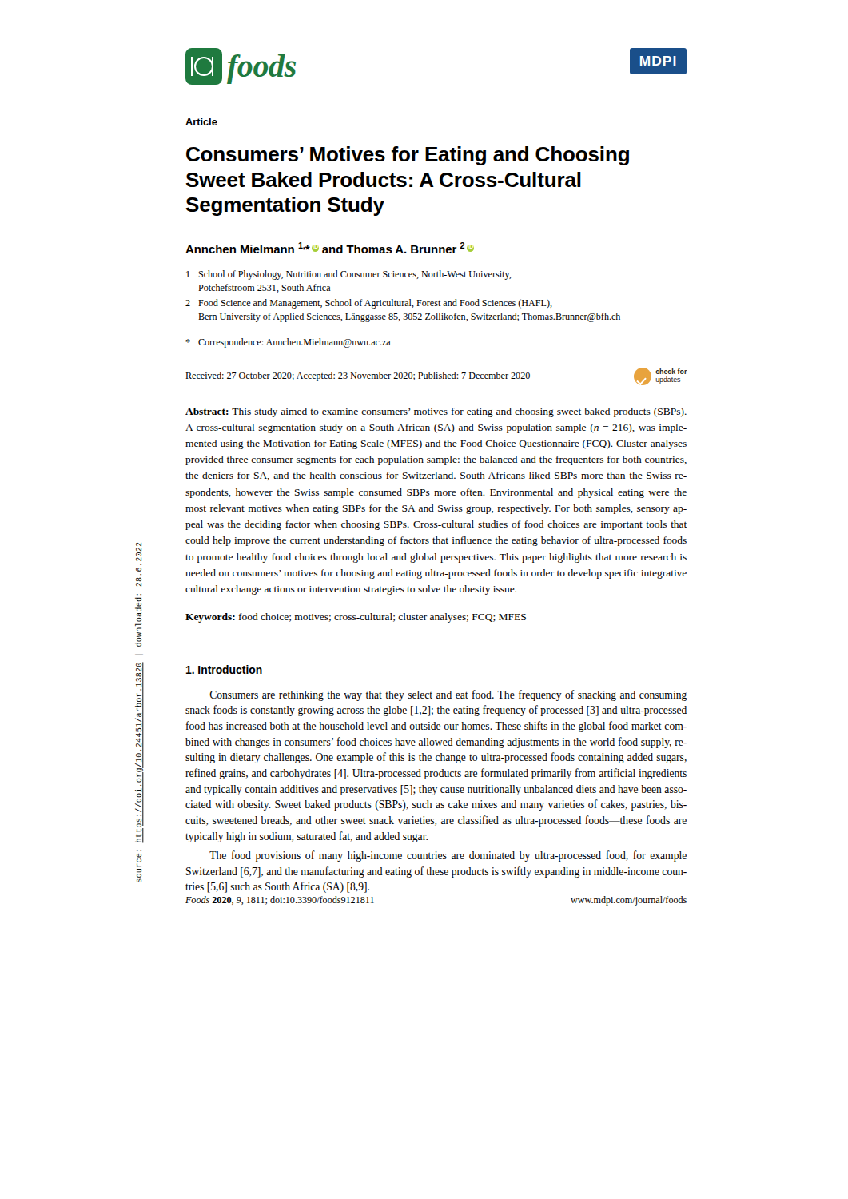source: https://doi.org/10.24451/arbor.13820 | downloaded: 28.6.2022
foods
MDPI
Article
Consumers’ Motives for Eating and Choosing Sweet Baked Products: A Cross-Cultural Segmentation Study
Annchen Mielmann 1,* and Thomas A. Brunner 2
1 School of Physiology, Nutrition and Consumer Sciences, North-West University,
Potchefstroom 2531, South Africa
2 Food Science and Management, School of Agricultural, Forest and Food Sciences (HAFL),
Bern University of Applied Sciences, Länggasse 85, 3052 Zollikofen, Switzerland; Thomas.Brunner@bfh.ch
*Correspondence: Annchen.Mielmann@nwu.ac.za
Received: 27 October 2020; Accepted: 23 November 2020; Published: 7 December 2020
check for updates
Abstract: This study aimed to examine consumers’ motives for eating and choosing sweet baked products (SBPs). A cross-cultural segmentation study on a South African (SA) and Swiss population sample (n = 216), was implemented using the Motivation for Eating Scale (MFES) and the Food Choice Questionnaire (FCQ). Cluster analyses provided three consumer segments for each population sample: the balanced and the frequenters for both countries, the deniers for SA, and the health conscious for Switzerland. South Africans liked SBPs more than the Swiss respondents, however the Swiss sample consumed SBPs more often. Environmental and physical eating were the most relevant motives when eating SBPs for the SA and Swiss group, respectively. For both samples, sensory appeal was the deciding factor when choosing SBPs. Cross-cultural studies of food choices are important tools that could help improve the current understanding of factors that influence the eating behavior of ultra-processed foods to promote healthy food choices through local and global perspectives. This paper highlights that more research is needed on consumers’ motives for choosing and eating ultra-processed foods in order to develop specific integrative cultural exchange actions or intervention strategies to solve the obesity issue.
Keywords: food choice; motives; cross-cultural; cluster analyses; FCQ; MFES
1. Introduction
Consumers are rethinking the way that they select and eat food. The frequency of snacking and consuming snack foods is constantly growing across the globe [1,2]; the eating frequency of processed [3] and ultra-processed food has increased both at the household level and outside our homes. These shifts in the global food market combined with changes in consumers’ food choices have allowed demanding adjustments in the world food supply, resulting in dietary challenges. One example of this is the change to ultra-processed foods containing added sugars, refined grains, and carbohydrates [4]. Ultra-processed products are formulated primarily from artificial ingredients and typically contain additives and preservatives [5]; they cause nutritionally unbalanced diets and have been associated with obesity. Sweet baked products (SBPs), such as cake mixes and many varieties of cakes, pastries, biscuits, sweetened breads, and other sweet snack varieties, are classified as ultra-processed foods—these foods are typically high in sodium, saturated fat, and added sugar.
The food provisions of many high-income countries are dominated by ultra-processed food, for example Switzerland [6,7], and the manufacturing and eating of these products is swiftly expanding in middle-income countries [5,6] such as South Africa (SA) [8,9].
Foods 2020, 9, 1811; doi:10.3390/foods9121811
www.mdpi.com/journal/foods